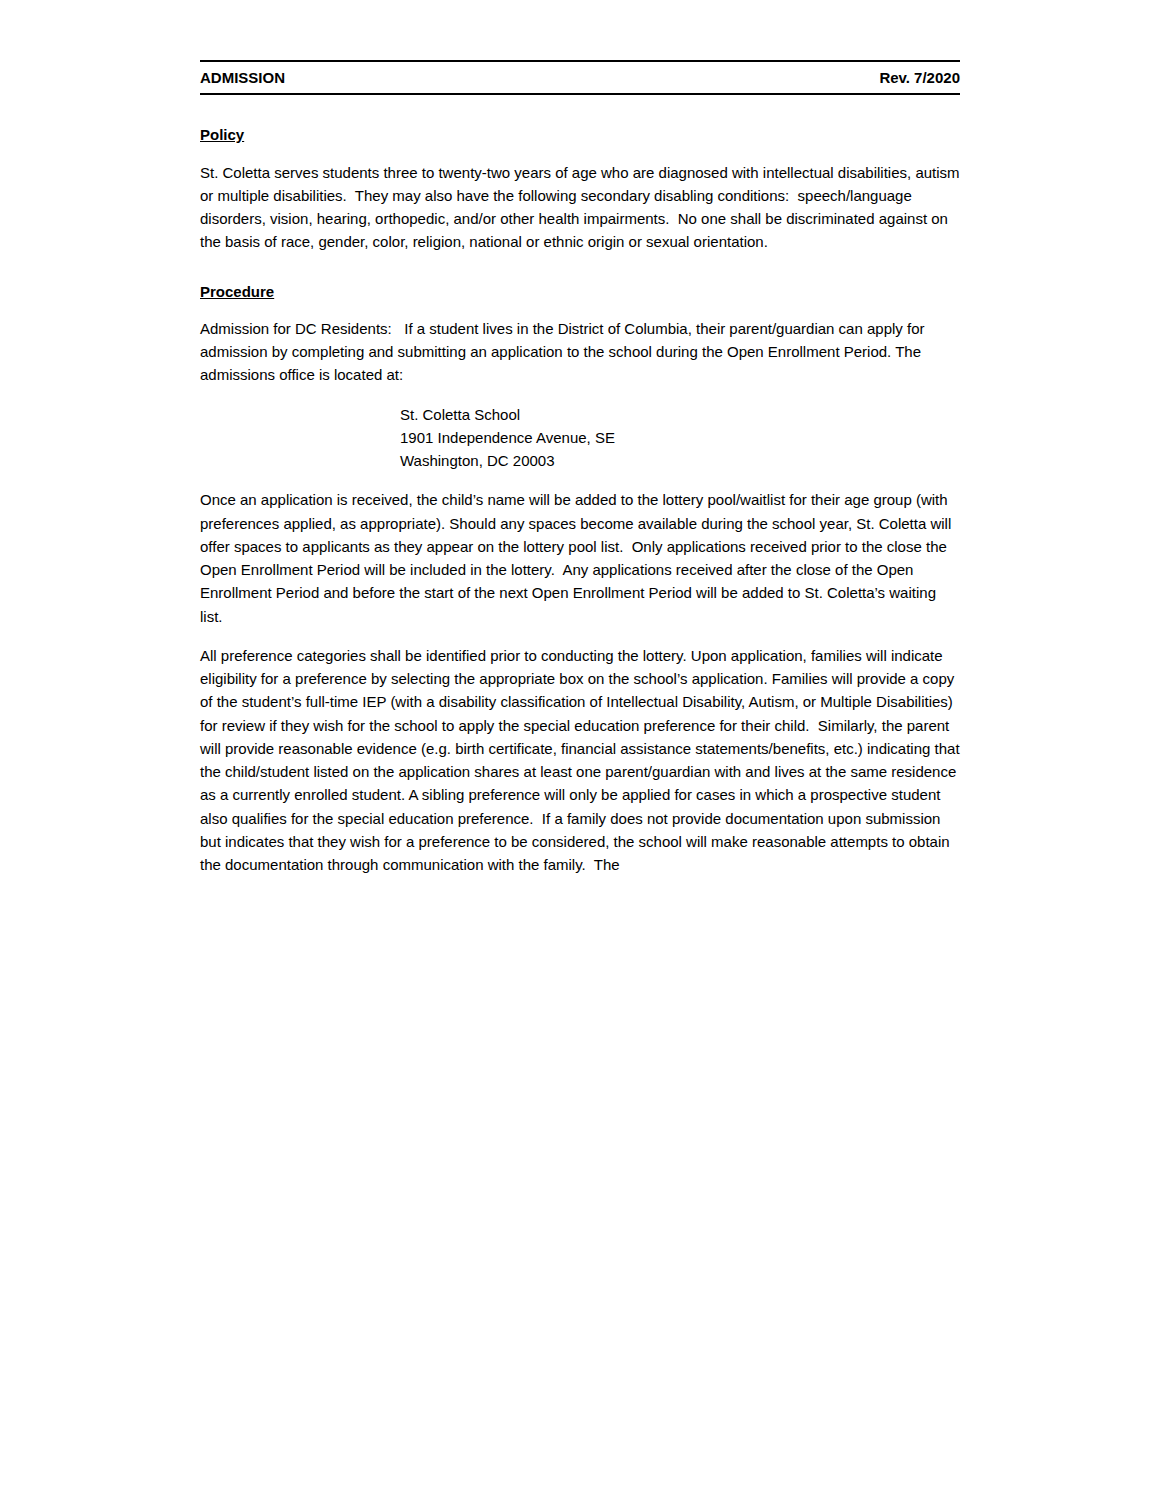ADMISSION Rev. 7/2020
Policy
St. Coletta serves students three to twenty-two years of age who are diagnosed with intellectual disabilities, autism or multiple disabilities. They may also have the following secondary disabling conditions: speech/language disorders, vision, hearing, orthopedic, and/or other health impairments. No one shall be discriminated against on the basis of race, gender, color, religion, national or ethnic origin or sexual orientation.
Procedure
Admission for DC Residents: If a student lives in the District of Columbia, their parent/guardian can apply for admission by completing and submitting an application to the school during the Open Enrollment Period. The admissions office is located at:
St. Coletta School
1901 Independence Avenue, SE
Washington, DC 20003
Once an application is received, the child’s name will be added to the lottery pool/waitlist for their age group (with preferences applied, as appropriate). Should any spaces become available during the school year, St. Coletta will offer spaces to applicants as they appear on the lottery pool list. Only applications received prior to the close the Open Enrollment Period will be included in the lottery. Any applications received after the close of the Open Enrollment Period and before the start of the next Open Enrollment Period will be added to St. Coletta’s waiting list.
All preference categories shall be identified prior to conducting the lottery. Upon application, families will indicate eligibility for a preference by selecting the appropriate box on the school’s application. Families will provide a copy of the student’s full-time IEP (with a disability classification of Intellectual Disability, Autism, or Multiple Disabilities) for review if they wish for the school to apply the special education preference for their child. Similarly, the parent will provide reasonable evidence (e.g. birth certificate, financial assistance statements/benefits, etc.) indicating that the child/student listed on the application shares at least one parent/guardian with and lives at the same residence as a currently enrolled student. A sibling preference will only be applied for cases in which a prospective student also qualifies for the special education preference. If a family does not provide documentation upon submission but indicates that they wish for a preference to be considered, the school will make reasonable attempts to obtain the documentation through communication with the family. The